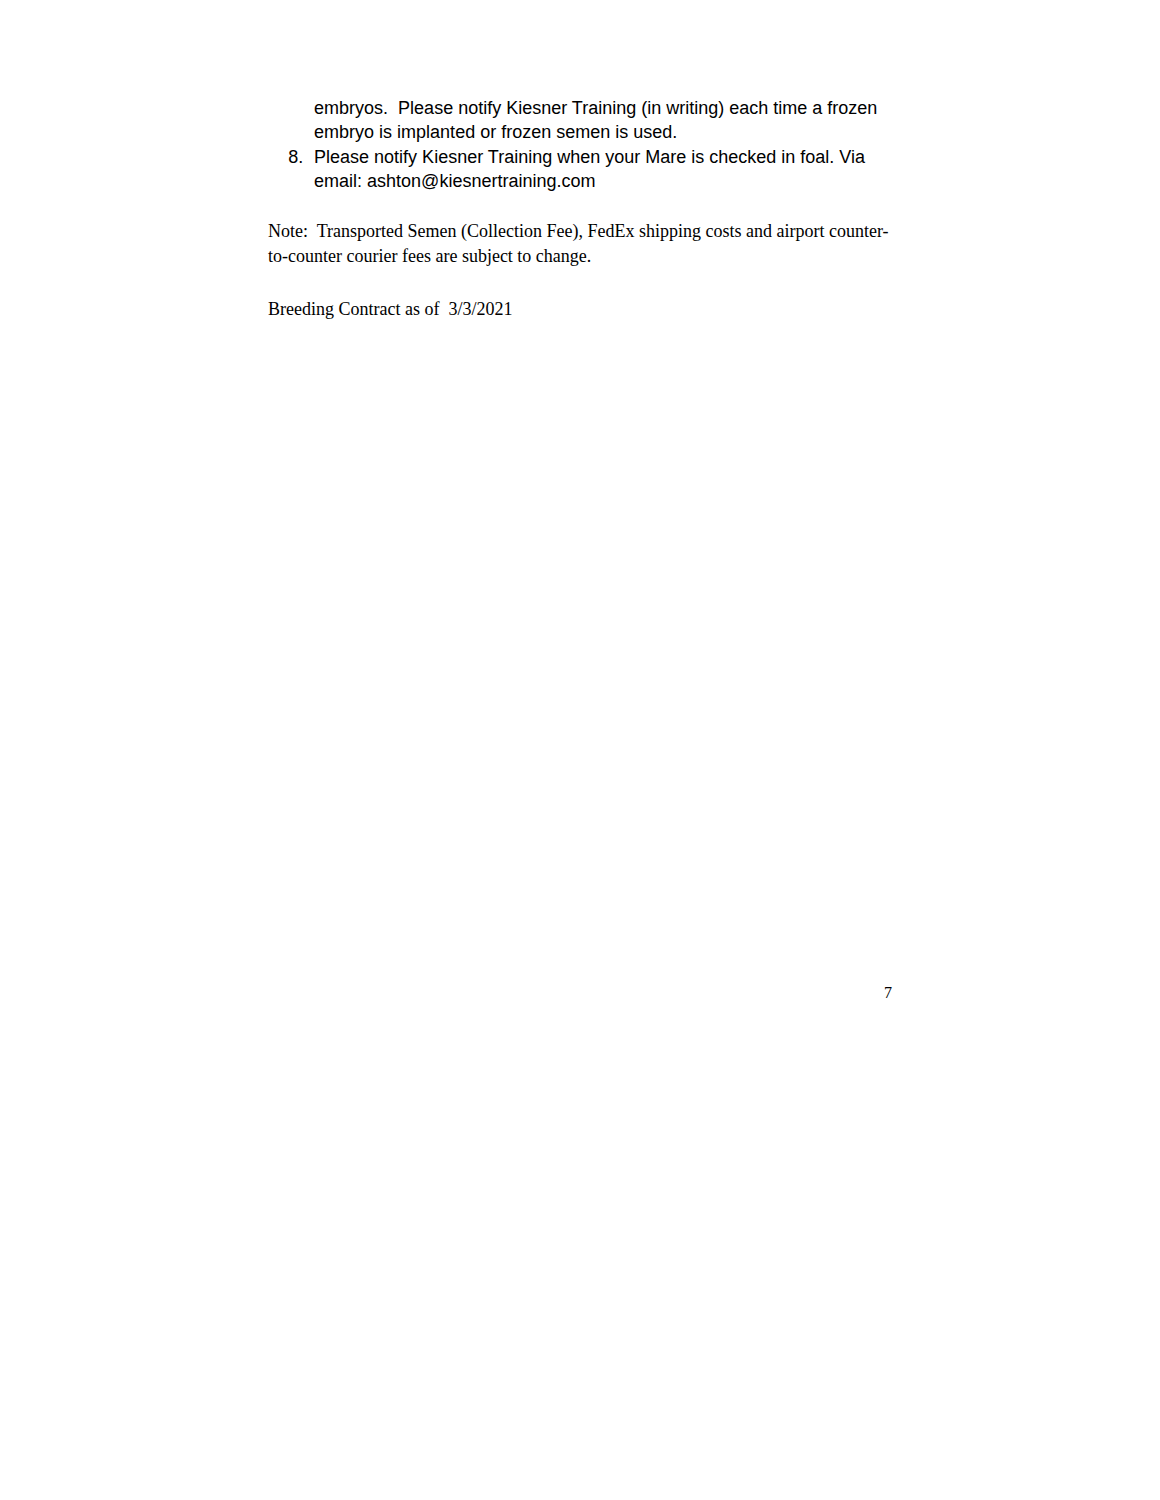embryos. Please notify Kiesner Training (in writing) each time a frozen embryo is implanted or frozen semen is used.
Please notify Kiesner Training when your Mare is checked in foal. Via email: ashton@kiesnertraining.com
Note: Transported Semen (Collection Fee), FedEx shipping costs and airport counter-to-counter courier fees are subject to change.
Breeding Contract as of 3/3/2021
7